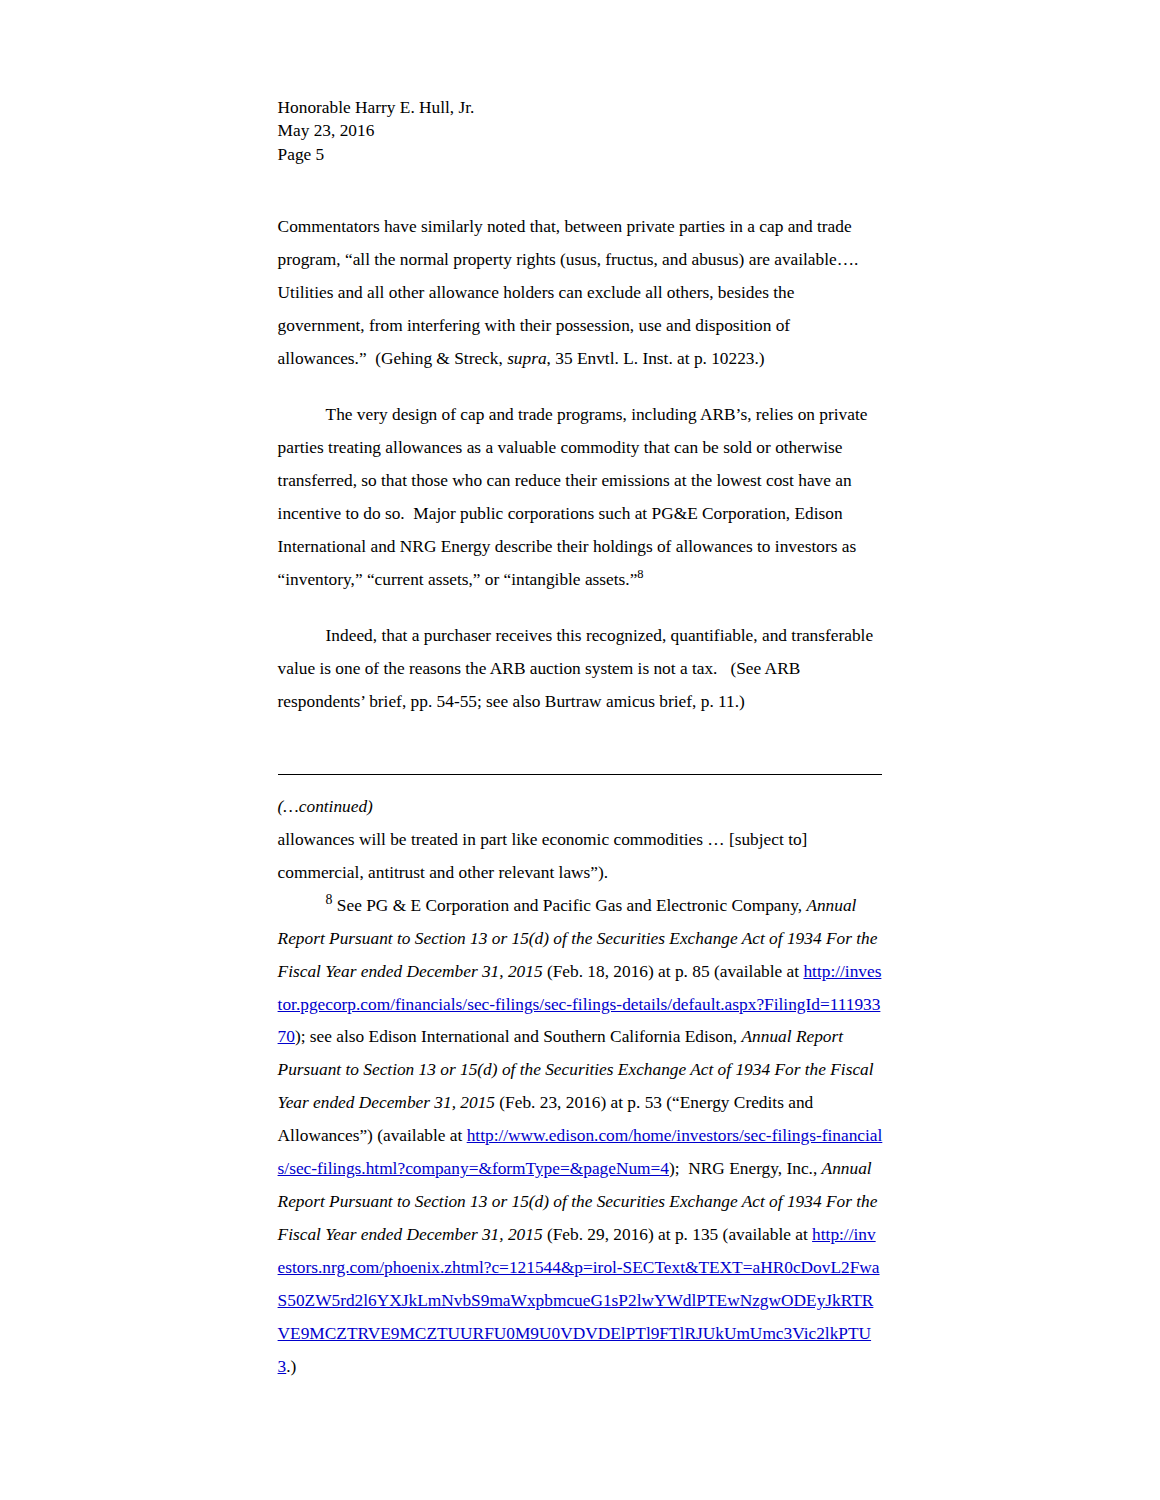Honorable Harry E. Hull, Jr.
May 23, 2016
Page 5
Commentators have similarly noted that, between private parties in a cap and trade program, “all the normal property rights (usus, fructus, and abusus) are available…. Utilities and all other allowance holders can exclude all others, besides the government, from interfering with their possession, use and disposition of allowances.” (Gehing & Streck, supra, 35 Envtl. L. Inst. at p. 10223.)
The very design of cap and trade programs, including ARB’s, relies on private parties treating allowances as a valuable commodity that can be sold or otherwise transferred, so that those who can reduce their emissions at the lowest cost have an incentive to do so. Major public corporations such at PG&E Corporation, Edison International and NRG Energy describe their holdings of allowances to investors as “inventory,” “current assets,” or “intangible assets.”8
Indeed, that a purchaser receives this recognized, quantifiable, and transferable value is one of the reasons the ARB auction system is not a tax. (See ARB respondents’ brief, pp. 54-55; see also Burtraw amicus brief, p. 11.)
(…continued)
allowances will be treated in part like economic commodities … [subject to] commercial, antitrust and other relevant laws”).
8 See PG & E Corporation and Pacific Gas and Electronic Company, Annual Report Pursuant to Section 13 or 15(d) of the Securities Exchange Act of 1934 For the Fiscal Year ended December 31, 2015 (Feb. 18, 2016) at p. 85 (available at http://investor.pgecorp.com/financials/sec-filings/sec-filings-details/default.aspx?FilingId=11193370); see also Edison International and Southern California Edison, Annual Report Pursuant to Section 13 or 15(d) of the Securities Exchange Act of 1934 For the Fiscal Year ended December 31, 2015 (Feb. 23, 2016) at p. 53 (“Energy Credits and Allowances”) (available at http://www.edison.com/home/investors/sec-filings-financials/sec-filings.html?company=&formType=&pageNum=4); NRG Energy, Inc., Annual Report Pursuant to Section 13 or 15(d) of the Securities Exchange Act of 1934 For the Fiscal Year ended December 31, 2015 (Feb. 29, 2016) at p. 135 (available at http://investors.nrg.com/phoenix.zhtml?c=121544&p=irol-SECText&TEXT=aHR0cDovL2FwaS50ZW5rd2l6YXJkLmNvbS9maWxpbmcueG1sP2lwYWdlPTEwNzgwODEyJkRTRVE9MCZTRVE9MCZTUURFU0M9U0VDVDElPTl9FTlRJUkUmUmc3Vic2lkPTU3.)